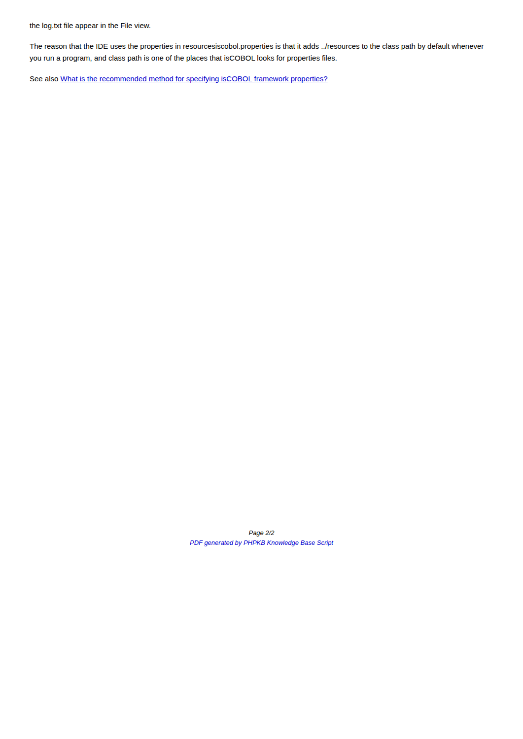the log.txt file appear in the File view.
The reason that the IDE uses the properties in resourcesiscobol.properties is that it adds ../resources to the class path by default whenever you run a program, and class path is one of the places that isCOBOL looks for properties files.
See also What is the recommended method for specifying isCOBOL framework properties?
Page 2/2
PDF generated by PHPKB Knowledge Base Script